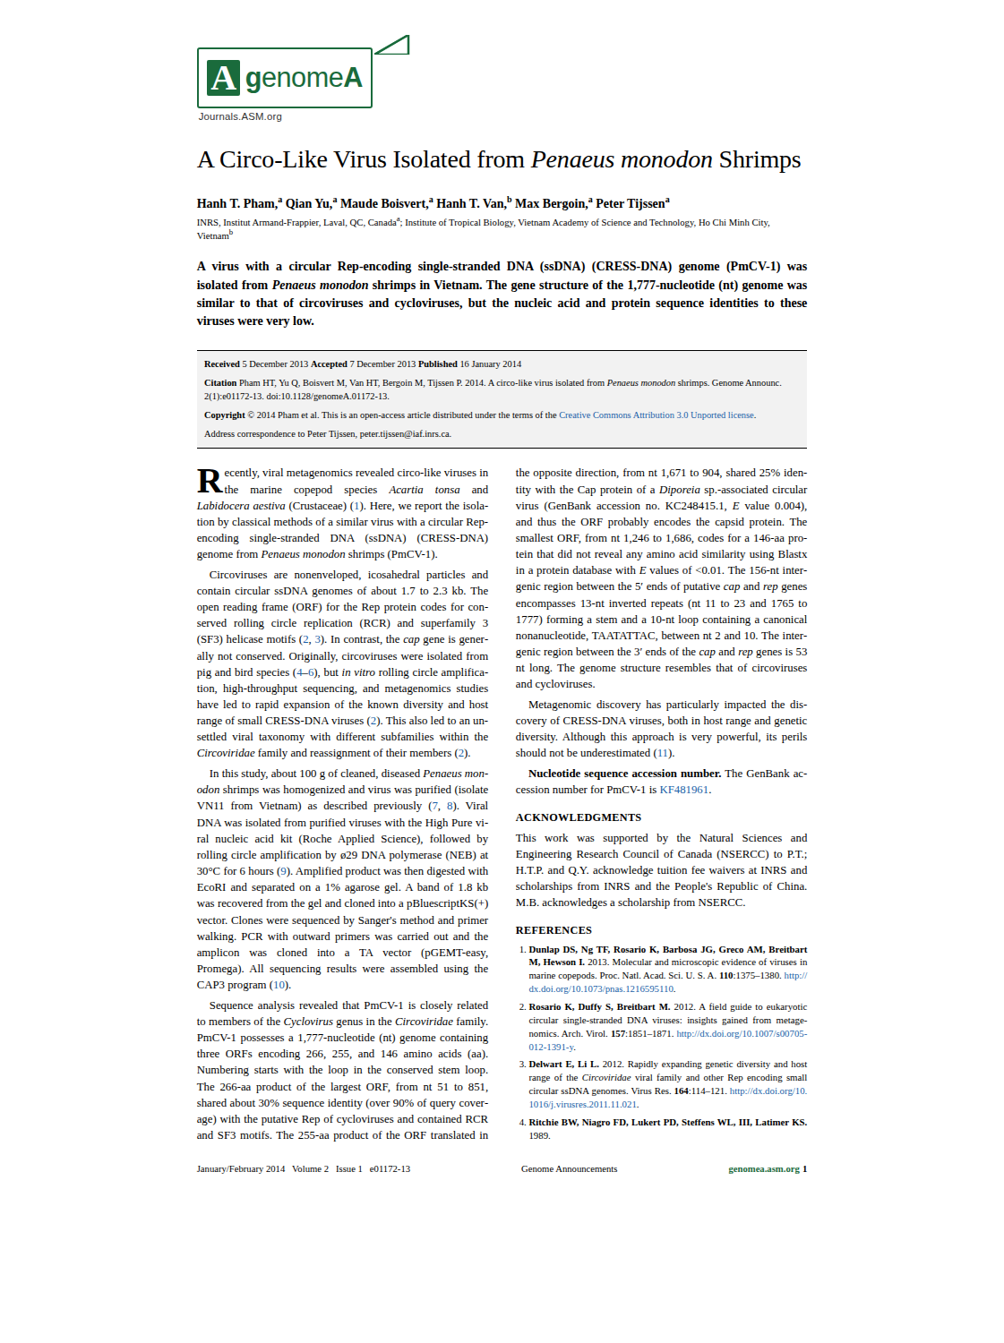A
genomeA
Journals.ASM.org
A Circo-Like Virus Isolated from Penaeus monodon Shrimps
Hanh T. Pham,a Qian Yu,a Maude Boisvert,a Hanh T. Van,b Max Bergoin,a Peter Tijssena
INRS, Institut Armand-Frappier, Laval, QC, Canadaa; Institute of Tropical Biology, Vietnam Academy of Science and Technology, Ho Chi Minh City, Vietnamb
A virus with a circular Rep-encoding single-stranded DNA (ssDNA) (CRESS-DNA) genome (PmCV-1) was isolated from Penaeus monodon shrimps in Vietnam. The gene structure of the 1,777-nucleotide (nt) genome was similar to that of circoviruses and cycloviruses, but the nucleic acid and protein sequence identities to these viruses were very low.
Received 5 December 2013 Accepted 7 December 2013 Published 16 January 2014
Citation Pham HT, Yu Q, Boisvert M, Van HT, Bergoin M, Tijssen P. 2014. A circo-like virus isolated from Penaeus monodon shrimps. Genome Announc. 2(1):e01172-13. doi:10.1128/genomeA.01172-13.
Copyright © 2014 Pham et al. This is an open-access article distributed under the terms of the Creative Commons Attribution 3.0 Unported license.
Address correspondence to Peter Tijssen, peter.tijssen@iaf.inrs.ca.
Recently, viral metagenomics revealed circo-like viruses in the marine copepod species Acartia tonsa and Labidocera aestiva (Crustaceae) (1). Here, we report the isolation by classical methods of a similar virus with a circular Rep-encoding single-stranded DNA (ssDNA) (CRESS-DNA) genome from Penaeus monodon shrimps (PmCV-1).
Circoviruses are nonenveloped, icosahedral particles and contain circular ssDNA genomes of about 1.7 to 2.3 kb. The open reading frame (ORF) for the Rep protein codes for conserved rolling circle replication (RCR) and superfamily 3 (SF3) helicase motifs (2, 3). In contrast, the cap gene is generally not conserved. Originally, circoviruses were isolated from pig and bird species (4–6), but in vitro rolling circle amplification, high-throughput sequencing, and metagenomics studies have led to rapid expansion of the known diversity and host range of small CRESS-DNA viruses (2). This also led to an unsettled viral taxonomy with different subfamilies within the Circoviridae family and reassignment of their members (2).
In this study, about 100 g of cleaned, diseased Penaeus monodon shrimps was homogenized and virus was purified (isolate VN11 from Vietnam) as described previously (7, 8). Viral DNA was isolated from purified viruses with the High Pure viral nucleic acid kit (Roche Applied Science), followed by rolling circle amplification by ø29 DNA polymerase (NEB) at 30°C for 6 hours (9). Amplified product was then digested with EcoRI and separated on a 1% agarose gel. A band of 1.8 kb was recovered from the gel and cloned into a pBluescriptKS(+) vector. Clones were sequenced by Sanger's method and primer walking. PCR with outward primers was carried out and the amplicon was cloned into a TA vector (pGEMT-easy, Promega). All sequencing results were assembled using the CAP3 program (10).
Sequence analysis revealed that PmCV-1 is closely related to members of the Cyclovirus genus in the Circoviridae family. PmCV-1 possesses a 1,777-nucleotide (nt) genome containing three ORFs encoding 266, 255, and 146 amino acids (aa). Numbering starts with the loop in the conserved stem loop. The 266-aa product of the largest ORF, from nt 51 to 851, shared about 30% sequence identity (over 90% of query coverage) with the putative Rep of cycloviruses and contained RCR and SF3 motifs. The 255-aa product of the ORF translated in the opposite direction, from nt 1,671 to 904, shared 25% identity with the Cap protein of a Diporeia sp.-associated circular virus (GenBank accession no. KC248415.1, E value 0.004), and thus the ORF probably encodes the capsid protein. The smallest ORF, from nt 1,246 to 1,686, codes for a 146-aa protein that did not reveal any amino acid similarity using Blastx in a protein database with E values of <0.01. The 156-nt intergenic region between the 5′ ends of putative cap and rep genes encompasses 13-nt inverted repeats (nt 11 to 23 and 1765 to 1777) forming a stem and a 10-nt loop containing a canonical nonanucleotide, TAATATTAC, between nt 2 and 10. The intergenic region between the 3′ ends of the cap and rep genes is 53 nt long. The genome structure resembles that of circoviruses and cycloviruses.
Metagenomic discovery has particularly impacted the discovery of CRESS-DNA viruses, both in host range and genetic diversity. Although this approach is very powerful, its perils should not be underestimated (11).
Nucleotide sequence accession number. The GenBank accession number for PmCV-1 is KF481961.
Acknowledgments
This work was supported by the Natural Sciences and Engineering Research Council of Canada (NSERCC) to P.T.; H.T.P. and Q.Y. acknowledge tuition fee waivers at INRS and scholarships from INRS and the People's Republic of China. M.B. acknowledges a scholarship from NSERCC.
References
Dunlap DS, Ng TF, Rosario K, Barbosa JG, Greco AM, Breitbart M, Hewson I. 2013. Molecular and microscopic evidence of viruses in marine copepods. Proc. Natl. Acad. Sci. U. S. A. 110:1375–1380. http://dx.doi.org/10.1073/pnas.1216595110.
Rosario K, Duffy S, Breitbart M. 2012. A field guide to eukaryotic circular single-stranded DNA viruses: insights gained from metagenomics. Arch. Virol. 157:1851–1871. http://dx.doi.org/10.1007/s00705-012-1391-y.
Delwart E, Li L. 2012. Rapidly expanding genetic diversity and host range of the Circoviridae viral family and other Rep encoding small circular ssDNA genomes. Virus Res. 164:114–121. http://dx.doi.org/10.1016/j.virusres.2011.11.021.
Ritchie BW, Niagro FD, Lukert PD, Steffens WL, III, Latimer KS. 1989.
January/February 2014 Volume 2 Issue 1 e01172-13
Genome Announcements
genomea.asm.org1